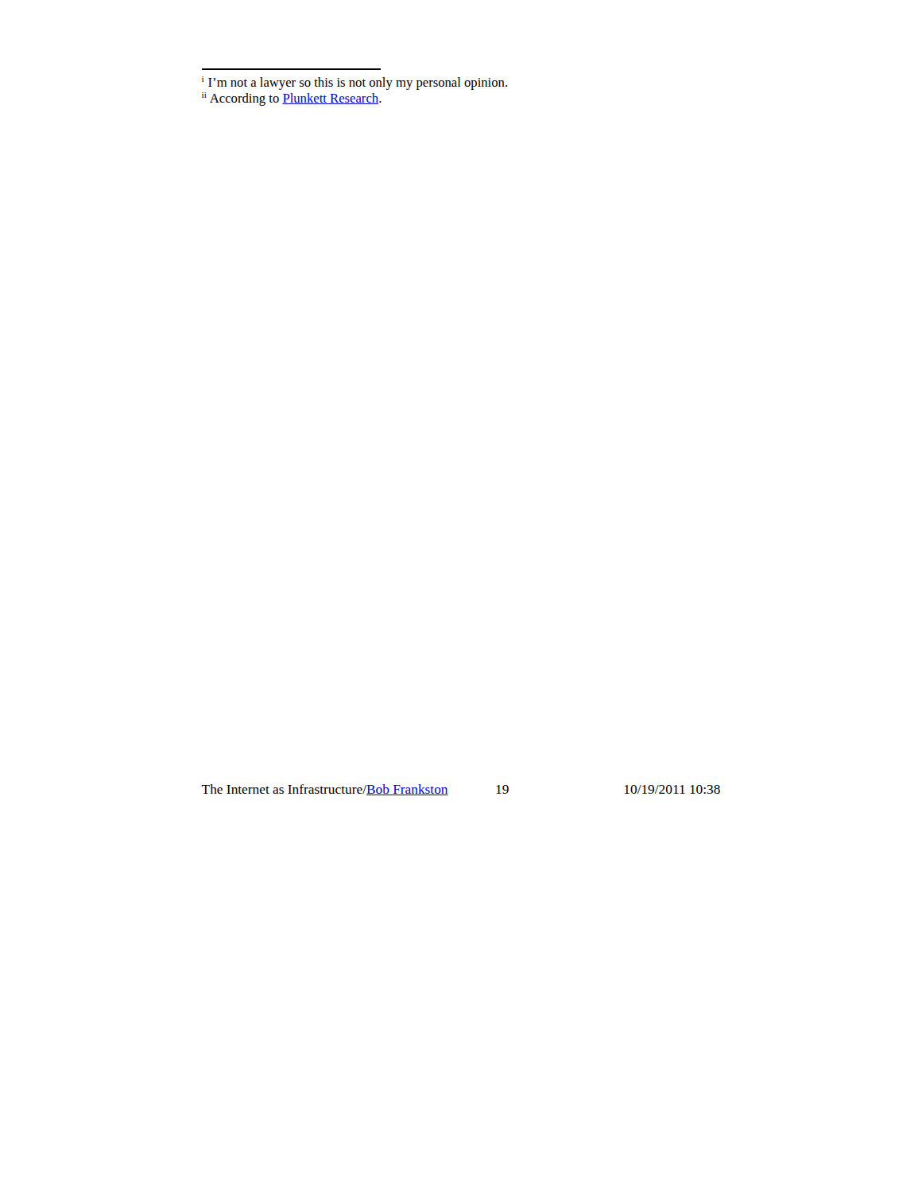i I’m not a lawyer so this is not only my personal opinion.
ii According to Plunkett Research.
The Internet as Infrastructure/Bob Frankston 19 10/19/2011 10:38